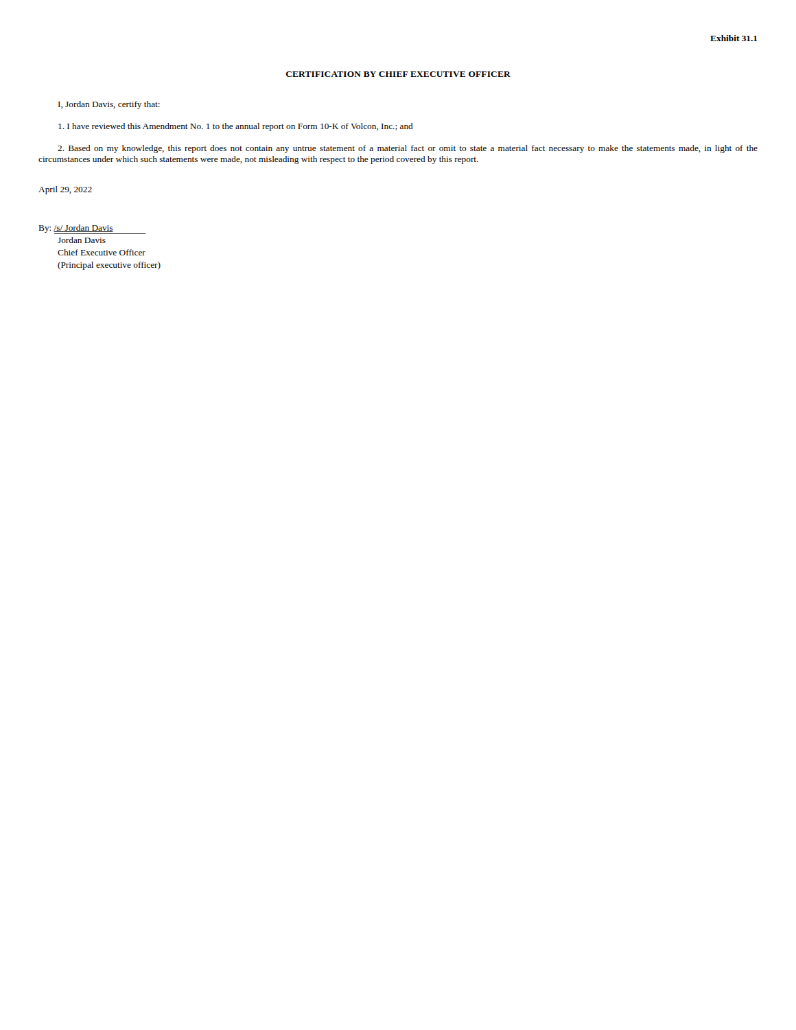Exhibit 31.1
CERTIFICATION BY CHIEF EXECUTIVE OFFICER
I, Jordan Davis, certify that:
1. I have reviewed this Amendment No. 1 to the annual report on Form 10-K of Volcon, Inc.; and
2. Based on my knowledge, this report does not contain any untrue statement of a material fact or omit to state a material fact necessary to make the statements made, in light of the circumstances under which such statements were made, not misleading with respect to the period covered by this report.
April 29, 2022
By: /s/ Jordan Davis
Jordan Davis
Chief Executive Officer
(Principal executive officer)